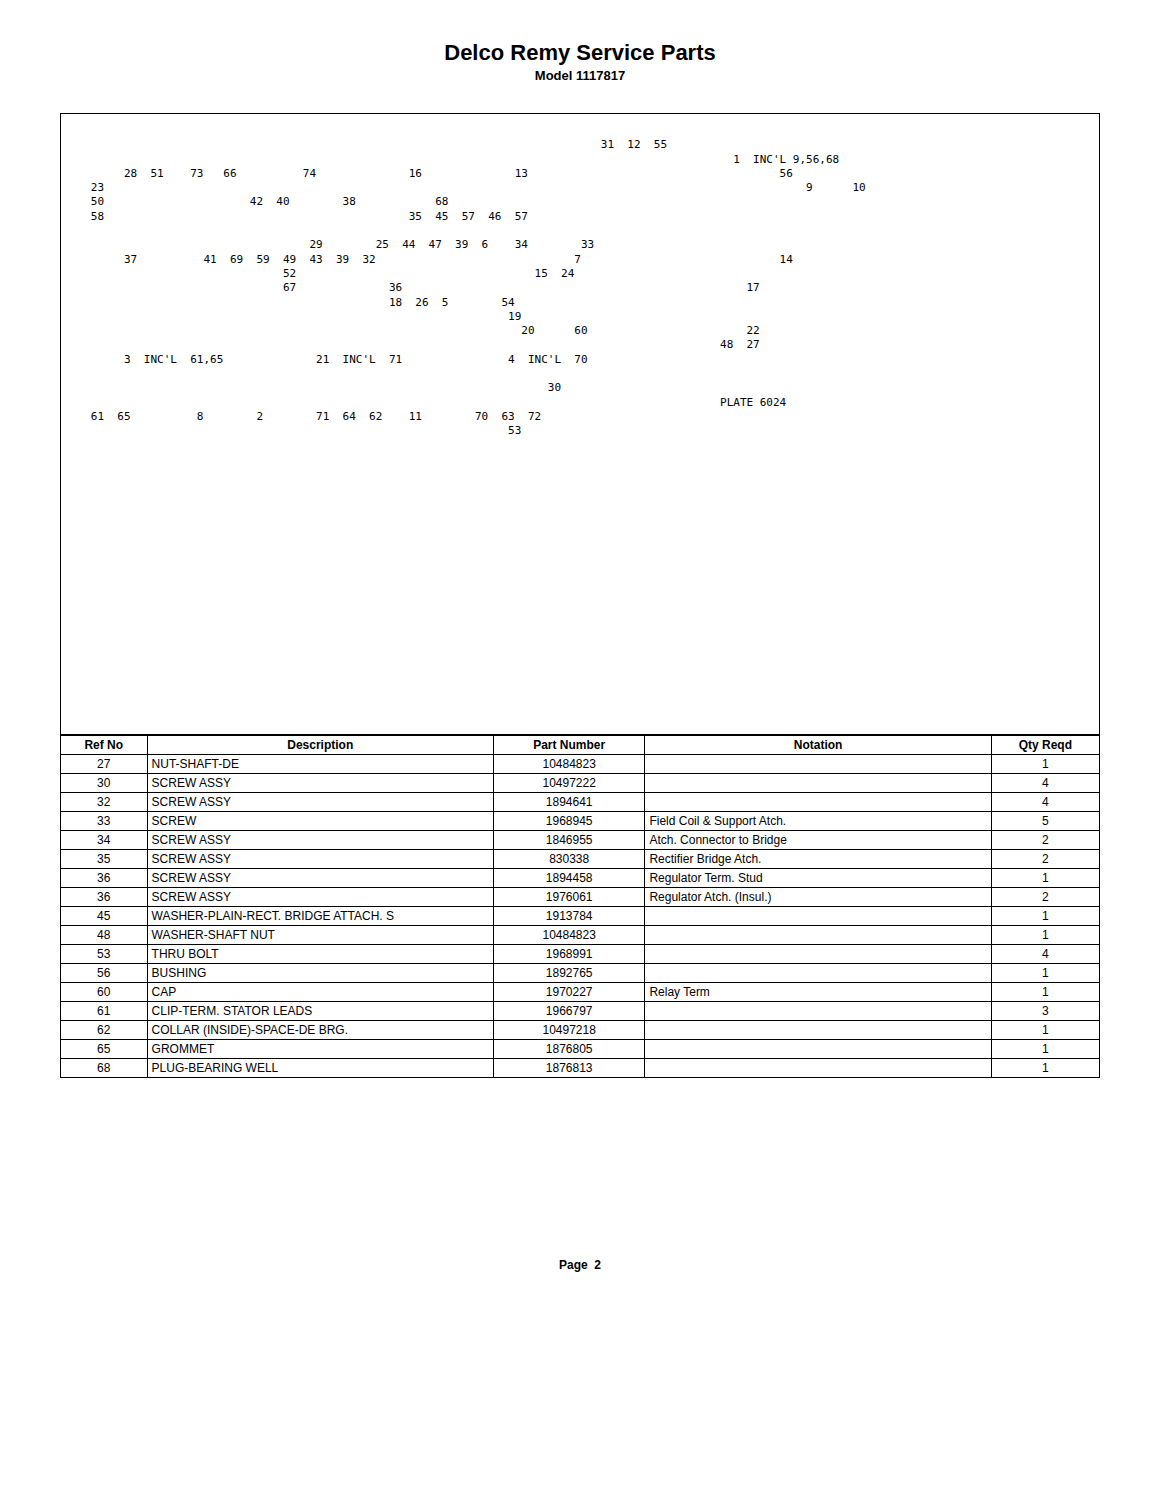Delco Remy Service Parts
Model 1117817
31 12 55 1 INC'L 9,56,68 28 51 73 66 74 16 13 56 23 9 10 50 42 40 38 68 58 35 45 57 46 57 29 25 44 47 39 6 34 33 37 41 69 59 49 43 39 32 7 14 52 15 24 67 36 17 18 26 5 54 19 20 60 22 48 27 3 INC'L 61,65 21 INC'L 71 4 INC'L 70 30 PLATE 6024 61 65 8 2 71 64 62 11 70 63 72 53
| Ref No | Description | Part Number | Notation | Qty Reqd |
| --- | --- | --- | --- | --- |
| 27 | NUT-SHAFT-DE | 10484823 | | 1 |
| 30 | SCREW ASSY | 10497222 | | 4 |
| 32 | SCREW ASSY | 1894641 | | 4 |
| 33 | SCREW | 1968945 | Field Coil & Support Atch. | 5 |
| 34 | SCREW ASSY | 1846955 | Atch. Connector to Bridge | 2 |
| 35 | SCREW ASSY | 830338 | Rectifier Bridge Atch. | 2 |
| 36 | SCREW ASSY | 1894458 | Regulator Term. Stud | 1 |
| 36 | SCREW ASSY | 1976061 | Regulator Atch. (Insul.) | 2 |
| 45 | WASHER-PLAIN-RECT. BRIDGE ATTACH. S | 1913784 | | 1 |
| 48 | WASHER-SHAFT NUT | 10484823 | | 1 |
| 53 | THRU BOLT | 1968991 | | 4 |
| 56 | BUSHING | 1892765 | | 1 |
| 60 | CAP | 1970227 | Relay Term | 1 |
| 61 | CLIP-TERM. STATOR LEADS | 1966797 | | 3 |
| 62 | COLLAR (INSIDE)-SPACE-DE BRG. | 10497218 | | 1 |
| 65 | GROMMET | 1876805 | | 1 |
| 68 | PLUG-BEARING WELL | 1876813 | | 1 |
Page 2